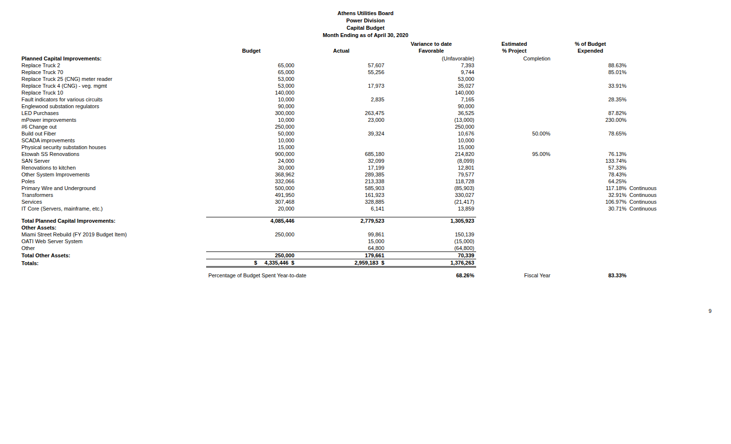Athens Utilities Board
Power Division
Capital Budget
Month Ending as of April 30, 2020
| | Budget | Actual | Variance to date Favorable | Estimated % Project | % of Budget Expended | |
| --- | --- | --- | --- | --- | --- | --- |
| Planned Capital Improvements: | | | (Unfavorable) | Completion | | |
| Replace Truck 2 | 65,000 | 57,607 | 7,393 | | 88.63% | |
| Replace Truck 70 | 65,000 | 55,256 | 9,744 | | 85.01% | |
| Replace Truck 25 (CNG) meter reader | 53,000 | | 53,000 | | | |
| Replace Truck 4 (CNG) - veg. mgmt | 53,000 | 17,973 | 35,027 | | 33.91% | |
| Replace Truck 10 | 140,000 | | 140,000 | | | |
| Fault indicators for various circuits | 10,000 | 2,835 | 7,165 | | 28.35% | |
| Englewood substation regulators | 90,000 | | 90,000 | | | |
| LED Purchases | 300,000 | 263,475 | 36,525 | | 87.82% | |
| mPower improvements | 10,000 | 23,000 | (13,000) | | 230.00% | |
| #6 Change out | 250,000 | | 250,000 | | | |
| Build out Fiber | 50,000 | 39,324 | 10,676 | 50.00% | 78.65% | |
| SCADA improvements | 10,000 | | 10,000 | | | |
| Physical security substation houses | 15,000 | | 15,000 | | | |
| Etowah SS Renovations | 900,000 | 685,180 | 214,820 | 95.00% | 76.13% | |
| SAN Server | 24,000 | 32,099 | (8,099) | | 133.74% | |
| Renovations to kitchen | 30,000 | 17,199 | 12,801 | | 57.33% | |
| Other System Improvements | 368,962 | 289,385 | 79,577 | | 78.43% | |
| Poles | 332,066 | 213,338 | 118,728 | | 64.25% | |
| Primary Wire and Underground | 500,000 | 585,903 | (85,903) | | 117.18% | Continuous |
| Transformers | 491,950 | 161,923 | 330,027 | | 32.91% | Continuous |
| Services | 307,468 | 328,885 | (21,417) | | 106.97% | Continuous |
| IT Core (Servers, mainframe, etc.) | 20,000 | 6,141 | 13,859 | | 30.71% | Continuous |
| Total Planned Capital Improvements: | 4,085,446 | 2,779,523 | 1,305,923 | | | |
| Other Assets: | | | | | | |
| Miami Street Rebuild (FY 2019 Budget Item) | 250,000 | 99,861 | 150,139 | | | |
| OATI Web Server System | | 15,000 | (15,000) | | | |
| Other | | 64,800 | (64,800) | | | |
| Total Other Assets: | 250,000 | 179,661 | 70,339 | | | |
| Totals: | $ 4,335,446 $ | 2,959,183 $ | 1,376,263 | | | |
| | Percentage of Budget Spent Year-to-date | 68.26% | Fiscal Year | 83.33% | |
9